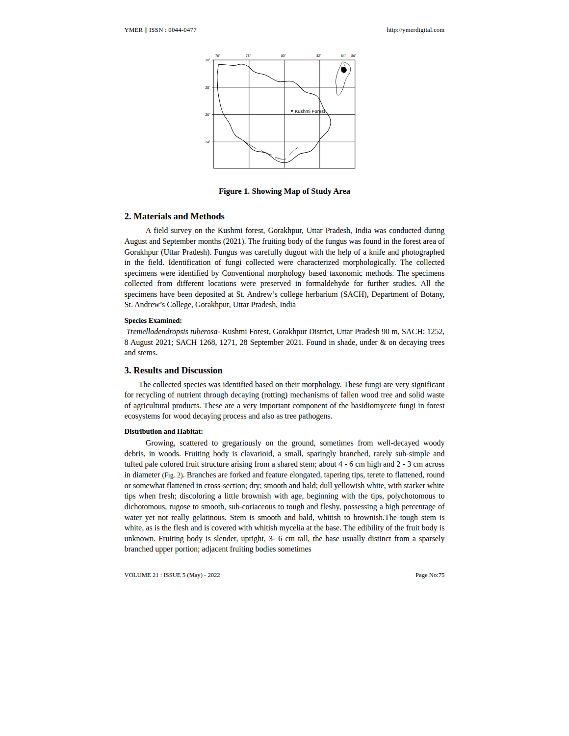YMER || ISSN : 0044-0477
http://ymerdigital.com
76° 78° 80° 82° 84° 86° 30° 28° 26° 24° Kushmi Forest
Figure 1. Showing Map of Study Area
2. Materials and Methods
A field survey on the Kushmi forest, Gorakhpur, Uttar Pradesh, India was conducted during August and September months (2021). The fruiting body of the fungus was found in the forest area of Gorakhpur (Uttar Pradesh). Fungus was carefully dugout with the help of a knife and photographed in the field. Identification of fungi collected were characterized morphologically. The collected specimens were identified by Conventional morphology based taxonomic methods. The specimens collected from different locations were preserved in formaldehyde for further studies. All the specimens have been deposited at St. Andrew’s college herbarium (SACH), Department of Botany, St. Andrew’s College, Gorakhpur, Uttar Pradesh, India
Species Examined:
Tremellodendropsis tuberosa- Kushmi Forest, Gorakhpur District, Uttar Pradesh 90 m, SACH: 1252, 8 August 2021; SACH 1268, 1271, 28 September 2021. Found in shade, under & on decaying trees and stems.
3. Results and Discussion
The collected species was identified based on their morphology. These fungi are very significant for recycling of nutrient through decaying (rotting) mechanisms of fallen wood tree and solid waste of agricultural products. These are a very important component of the basidiomycete fungi in forest ecosystems for wood decaying process and also as tree pathogens.
Distribution and Habitat:
Growing, scattered to gregariously on the ground, sometimes from well-decayed woody debris, in woods. Fruiting body is clavarioid, a small, sparingly branched, rarely sub-simple and tufted pale colored fruit structure arising from a shared stem; about 4 - 6 cm high and 2 - 3 cm across in diameter (Fig. 2). Branches are forked and feature elongated, tapering tips, terete to flattened, round or somewhat flattened in cross-section; dry; smooth and bald; dull yellowish white, with starker white tips when fresh; discoloring a little brownish with age, beginning with the tips, polychotomous to dichotomous, rugose to smooth, sub-coriaceous to tough and fleshy, possessing a high percentage of water yet not really gelatinous. Stem is smooth and bald, whitish to brownish.The tough stem is white, as is the flesh and is covered with whitish mycelia at the base. The edibility of the fruit body is unknown. Fruiting body is slender, upright, 3- 6 cm tall, the base usually distinct from a sparsely branched upper portion; adjacent fruiting bodies sometimes
VOLUME 21 : ISSUE 5 (May) - 2022
Page No:75